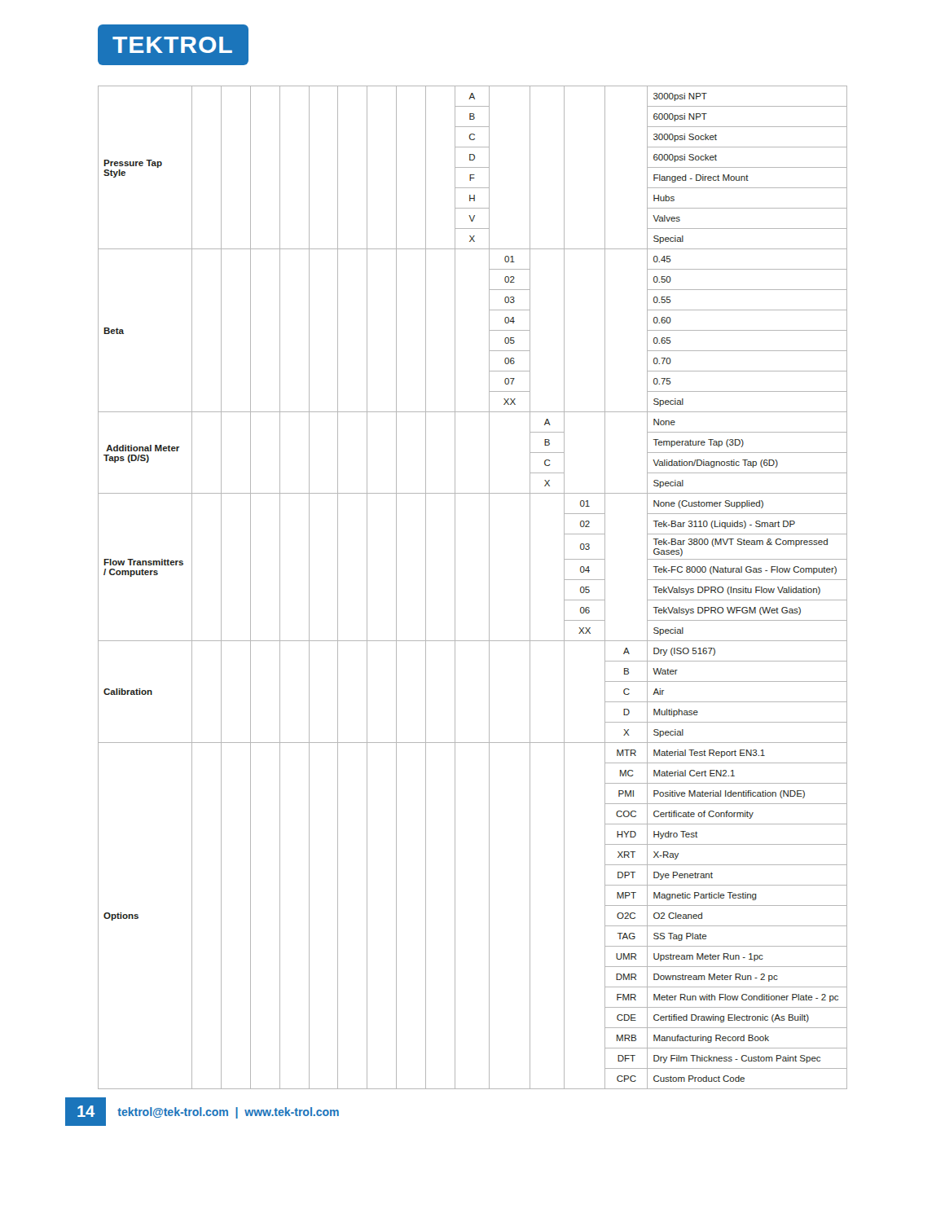TEKTROL
| Pressure Tap Style | | | | | | | | | | A | | | | | 3000psi NPT |
| B | 6000psi NPT |
| C | 3000psi Socket |
| D | 6000psi Socket |
| F | Flanged - Direct Mount |
| H | Hubs |
| V | Valves |
| X | Special |
| Beta | | | | | | | | | | | 01 | | | | 0.45 |
| 02 | 0.50 |
| 03 | 0.55 |
| 04 | 0.60 |
| 05 | 0.65 |
| 06 | 0.70 |
| 07 | 0.75 |
| XX | Special |
| Additional Meter Taps (D/S) | | | | | | | | | | | | A | | | None |
| B | Temperature Tap (3D) |
| C | Validation/Diagnostic Tap (6D) |
| X | Special |
| Flow Transmitters / Computers | | | | | | | | | | | | | 01 | | None (Customer Supplied) |
| 02 | Tek-Bar 3110 (Liquids) - Smart DP |
| 03 | Tek-Bar 3800 (MVT Steam & Compressed Gases) |
| 04 | Tek-FC 8000 (Natural Gas - Flow Computer) |
| 05 | TekValsys DPRO (Insitu Flow Validation) |
| 06 | TekValsys DPRO WFGM (Wet Gas) |
| XX | Special |
| Calibration | | | | | | | | | | | | | | A | Dry (ISO 5167) |
| B | Water |
| C | Air |
| D | Multiphase |
| X | Special |
| Options | | | | | | | | | | | | | | MTR | Material Test Report EN3.1 |
| MC | Material Cert EN2.1 |
| PMI | Positive Material Identification (NDE) |
| COC | Certificate of Conformity |
| HYD | Hydro Test |
| XRT | X-Ray |
| DPT | Dye Penetrant |
| MPT | Magnetic Particle Testing |
| O2C | O2 Cleaned |
| TAG | SS Tag Plate |
| UMR | Upstream Meter Run - 1pc |
| DMR | Downstream Meter Run - 2 pc |
| FMR | Meter Run with Flow Conditioner Plate - 2 pc |
| CDE | Certified Drawing Electronic (As Built) |
| MRB | Manufacturing Record Book |
| DFT | Dry Film Thickness - Custom Paint Spec |
| CPC | Custom Product Code |
14
tektrol@tek-trol.com | www.tek-trol.com